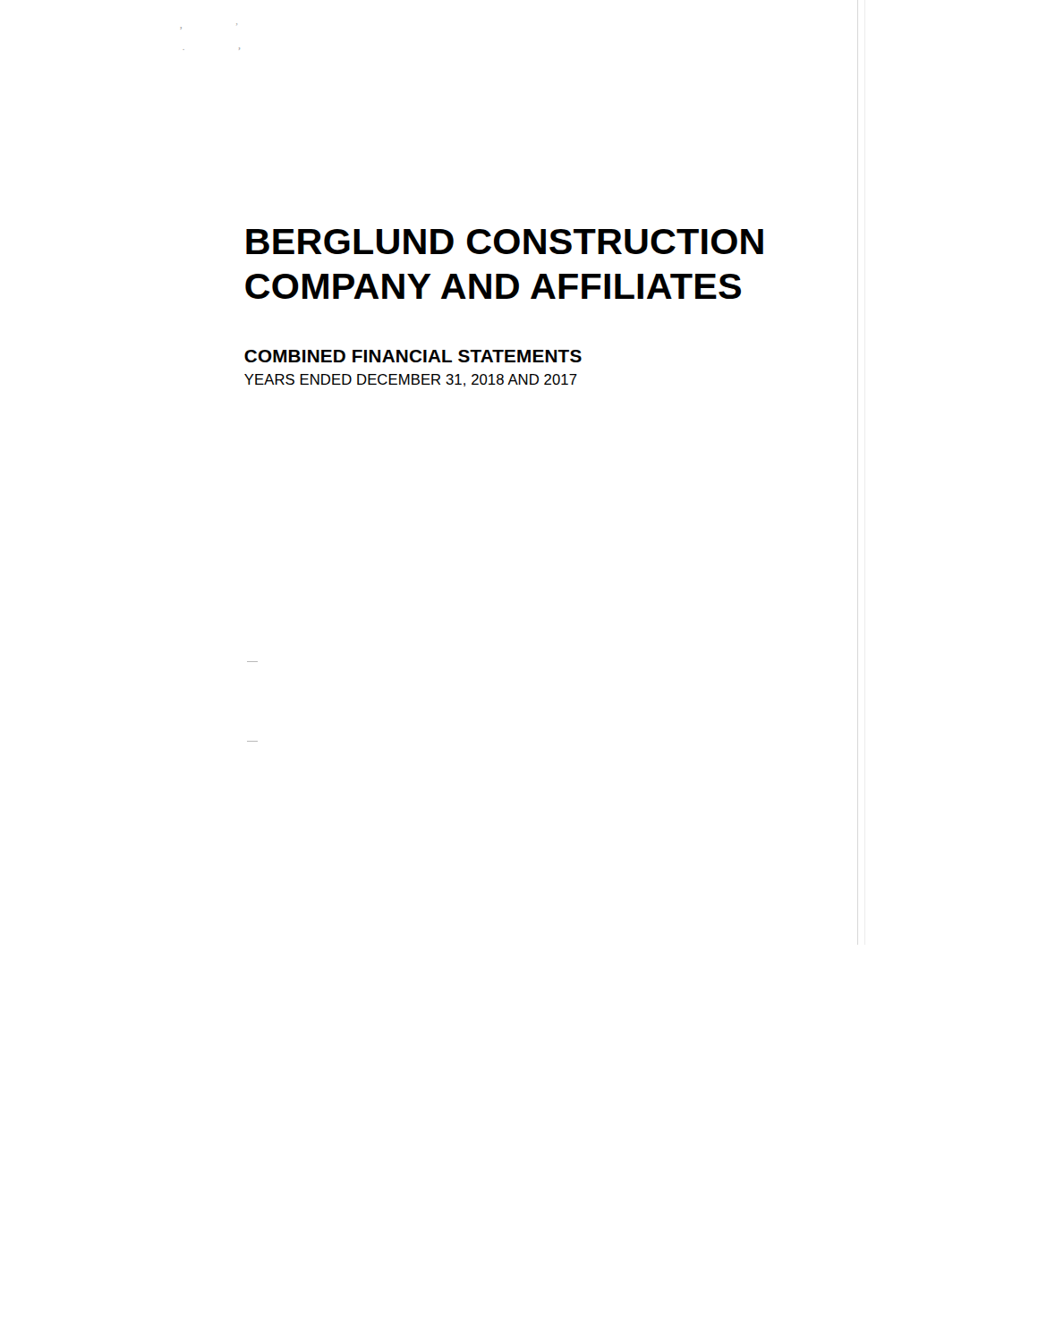, , , .
Berglund Construction
Company and Affiliates
Combined Financial Statements
Years Ended December 31, 2018 and 2017